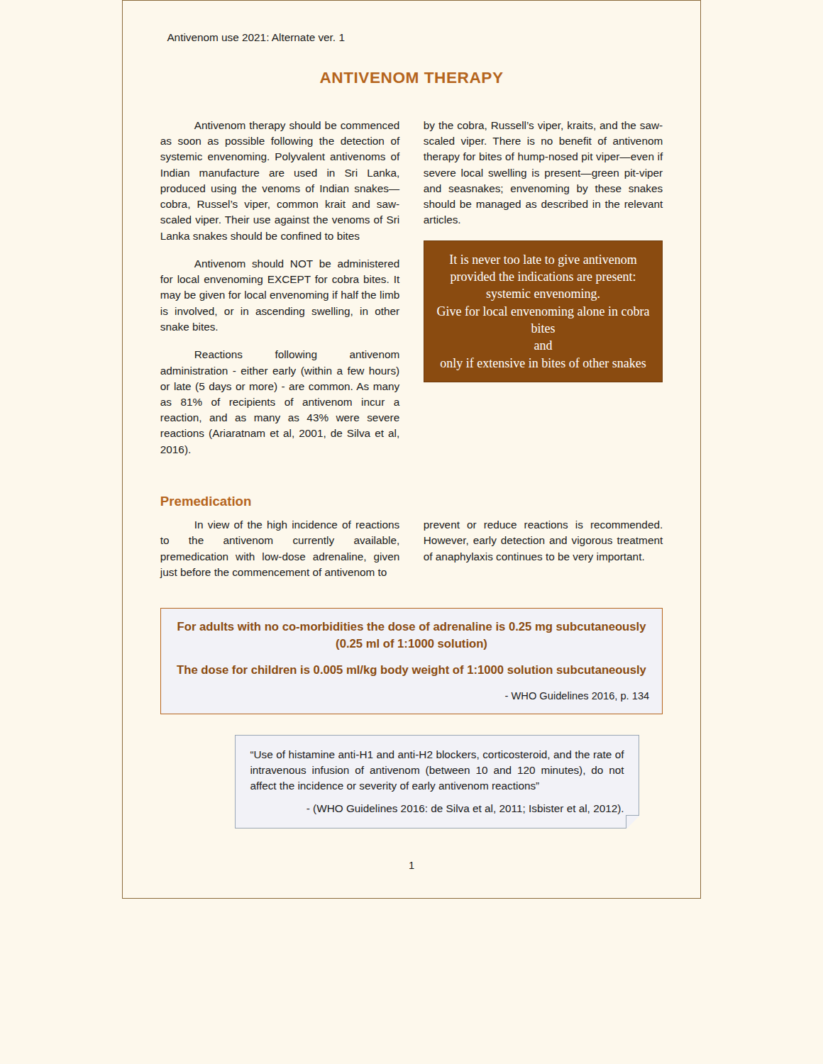Antivenom use 2021: Alternate ver. 1
ANTIVENOM THERAPY
Antivenom therapy should be commenced as soon as possible following the detection of systemic envenoming. Polyvalent antivenoms of Indian manufacture are used in Sri Lanka, produced using the venoms of Indian snakes—cobra, Russel’s viper, common krait and saw-scaled viper. Their use against the venoms of Sri Lanka snakes should be confined to bites
Antivenom should NOT be administered for local envenoming EXCEPT for cobra bites. It may be given for local envenoming if half the limb is involved, or in ascending swelling, in other snake bites.
Reactions following antivenom administration - either early (within a few hours) or late (5 days or more) - are common. As many as 81% of recipients of antivenom incur a reaction, and as many as 43% were severe reactions (Ariaratnam et al, 2001, de Silva et al, 2016).
by the cobra, Russell’s viper, kraits, and the saw-scaled viper. There is no benefit of antivenom therapy for bites of hump-nosed pit viper—even if severe local swelling is present—green pit-viper and seasnakes; envenoming by these snakes should be managed as described in the relevant articles.
It is never too late to give antivenom provided the indications are present: systemic envenoming.
Give for local envenoming alone in cobra bites
and
only if extensive in bites of other snakes
Premedication
In view of the high incidence of reactions to the antivenom currently available, premedication with low-dose adrenaline, given just before the commencement of antivenom to
prevent or reduce reactions is recommended. However, early detection and vigorous treatment of anaphylaxis continues to be very important.
For adults with no co-morbidities the dose of adrenaline is 0.25 mg subcutaneously
(0.25 ml of 1:1000 solution)
The dose for children is 0.005 ml/kg body weight of 1:1000 solution subcutaneously
- WHO Guidelines 2016, p. 134
“Use of histamine anti-H1 and anti-H2 blockers, corticosteroid, and the rate of intravenous infusion of antivenom (between 10 and 120 minutes), do not affect the incidence or severity of early antivenom reactions”
- (WHO Guidelines 2016: de Silva et al, 2011; Isbister et al, 2012).
1